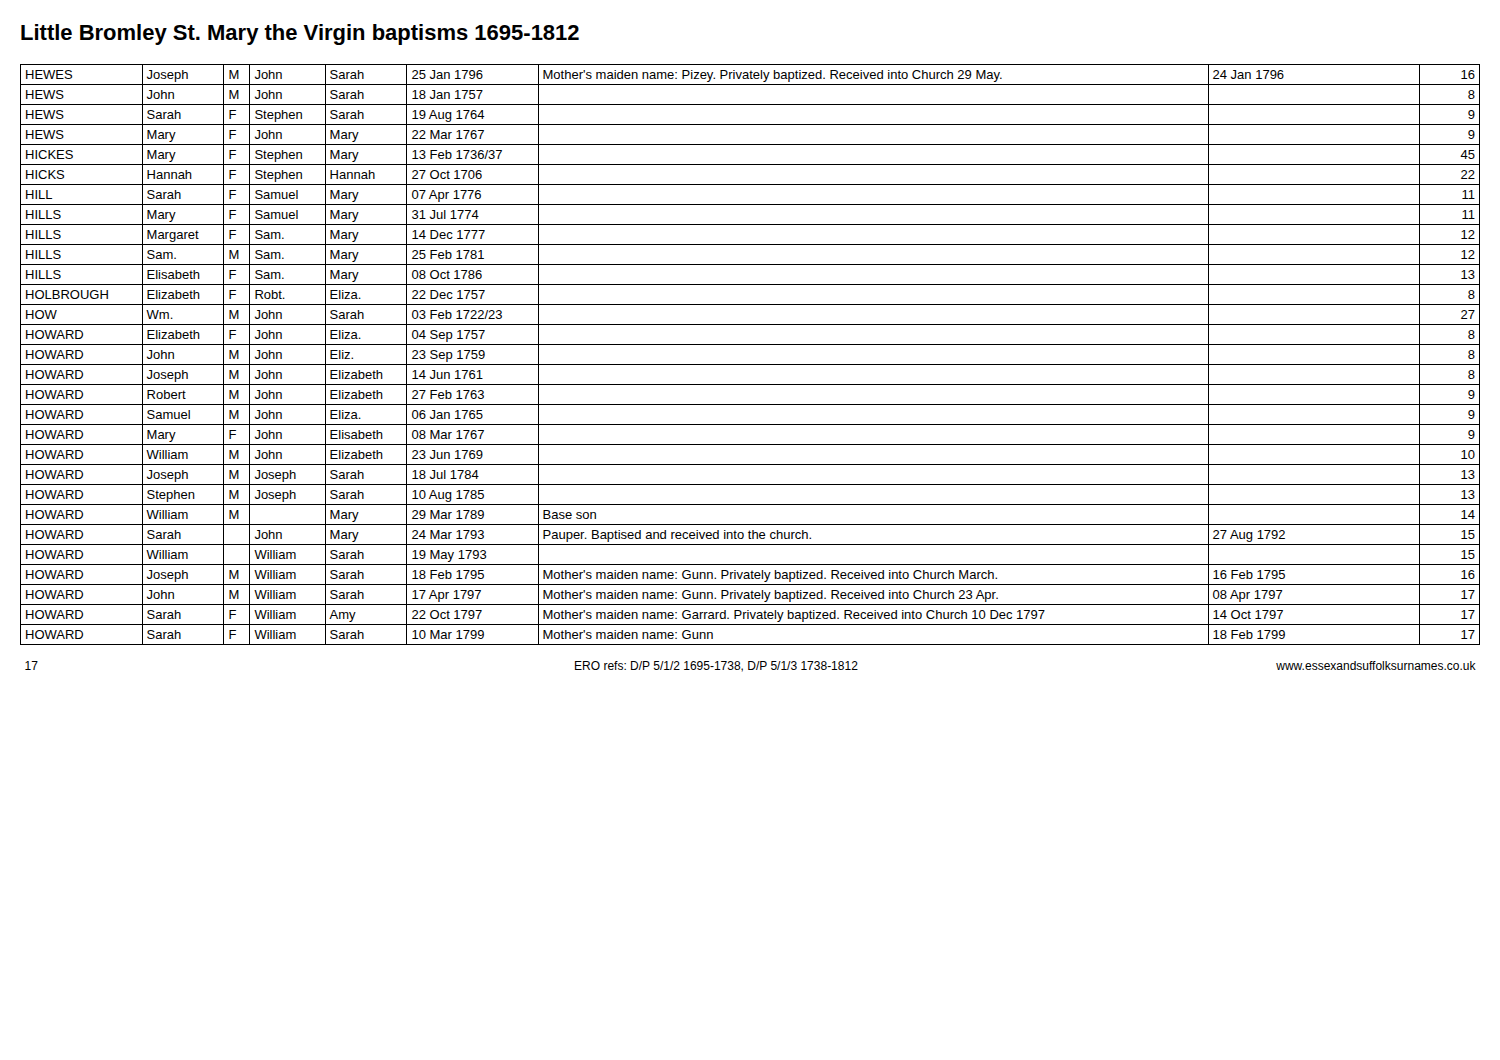Little Bromley St. Mary the Virgin baptisms 1695-1812
| HEWES | Joseph | M | John | Sarah | 25 Jan 1796 | Mother's maiden name: Pizey. Privately baptized. Received into Church 29 May. | 24 Jan 1796 | 16 |
| HEWS | John | M | John | Sarah | 18 Jan 1757 | | | 8 |
| HEWS | Sarah | F | Stephen | Sarah | 19 Aug 1764 | | | 9 |
| HEWS | Mary | F | John | Mary | 22 Mar 1767 | | | 9 |
| HICKES | Mary | F | Stephen | Mary | 13 Feb 1736/37 | | | 45 |
| HICKS | Hannah | F | Stephen | Hannah | 27 Oct 1706 | | | 22 |
| HILL | Sarah | F | Samuel | Mary | 07 Apr 1776 | | | 11 |
| HILLS | Mary | F | Samuel | Mary | 31 Jul 1774 | | | 11 |
| HILLS | Margaret | F | Sam. | Mary | 14 Dec 1777 | | | 12 |
| HILLS | Sam. | M | Sam. | Mary | 25 Feb 1781 | | | 12 |
| HILLS | Elisabeth | F | Sam. | Mary | 08 Oct 1786 | | | 13 |
| HOLBROUGH | Elizabeth | F | Robt. | Eliza. | 22 Dec 1757 | | | 8 |
| HOW | Wm. | M | John | Sarah | 03 Feb 1722/23 | | | 27 |
| HOWARD | Elizabeth | F | John | Eliza. | 04 Sep 1757 | | | 8 |
| HOWARD | John | M | John | Eliz. | 23 Sep 1759 | | | 8 |
| HOWARD | Joseph | M | John | Elizabeth | 14 Jun 1761 | | | 8 |
| HOWARD | Robert | M | John | Elizabeth | 27 Feb 1763 | | | 9 |
| HOWARD | Samuel | M | John | Eliza. | 06 Jan 1765 | | | 9 |
| HOWARD | Mary | F | John | Elisabeth | 08 Mar 1767 | | | 9 |
| HOWARD | William | M | John | Elizabeth | 23 Jun 1769 | | | 10 |
| HOWARD | Joseph | M | Joseph | Sarah | 18 Jul 1784 | | | 13 |
| HOWARD | Stephen | M | Joseph | Sarah | 10 Aug 1785 | | | 13 |
| HOWARD | William | M | | Mary | 29 Mar 1789 | Base son | | 14 |
| HOWARD | Sarah | | John | Mary | 24 Mar 1793 | Pauper. Baptised and received into the church. | 27 Aug 1792 | 15 |
| HOWARD | William | | William | Sarah | 19 May 1793 | | | 15 |
| HOWARD | Joseph | M | William | Sarah | 18 Feb 1795 | Mother's maiden name: Gunn. Privately baptized. Received into Church March. | 16 Feb 1795 | 16 |
| HOWARD | John | M | William | Sarah | 17 Apr 1797 | Mother's maiden name: Gunn. Privately baptized. Received into Church 23 Apr. | 08 Apr 1797 | 17 |
| HOWARD | Sarah | F | William | Amy | 22 Oct 1797 | Mother's maiden name: Garrard. Privately baptized. Received into Church 10 Dec 1797 | 14 Oct 1797 | 17 |
| HOWARD | Sarah | F | William | Sarah | 10 Mar 1799 | Mother's maiden name: Gunn | 18 Feb 1799 | 17 |
| 17 | ERO refs: D/P 5/1/2 1695-1738, D/P 5/1/3 1738-1812 | www.essexandsuffolksurnames.co.uk |